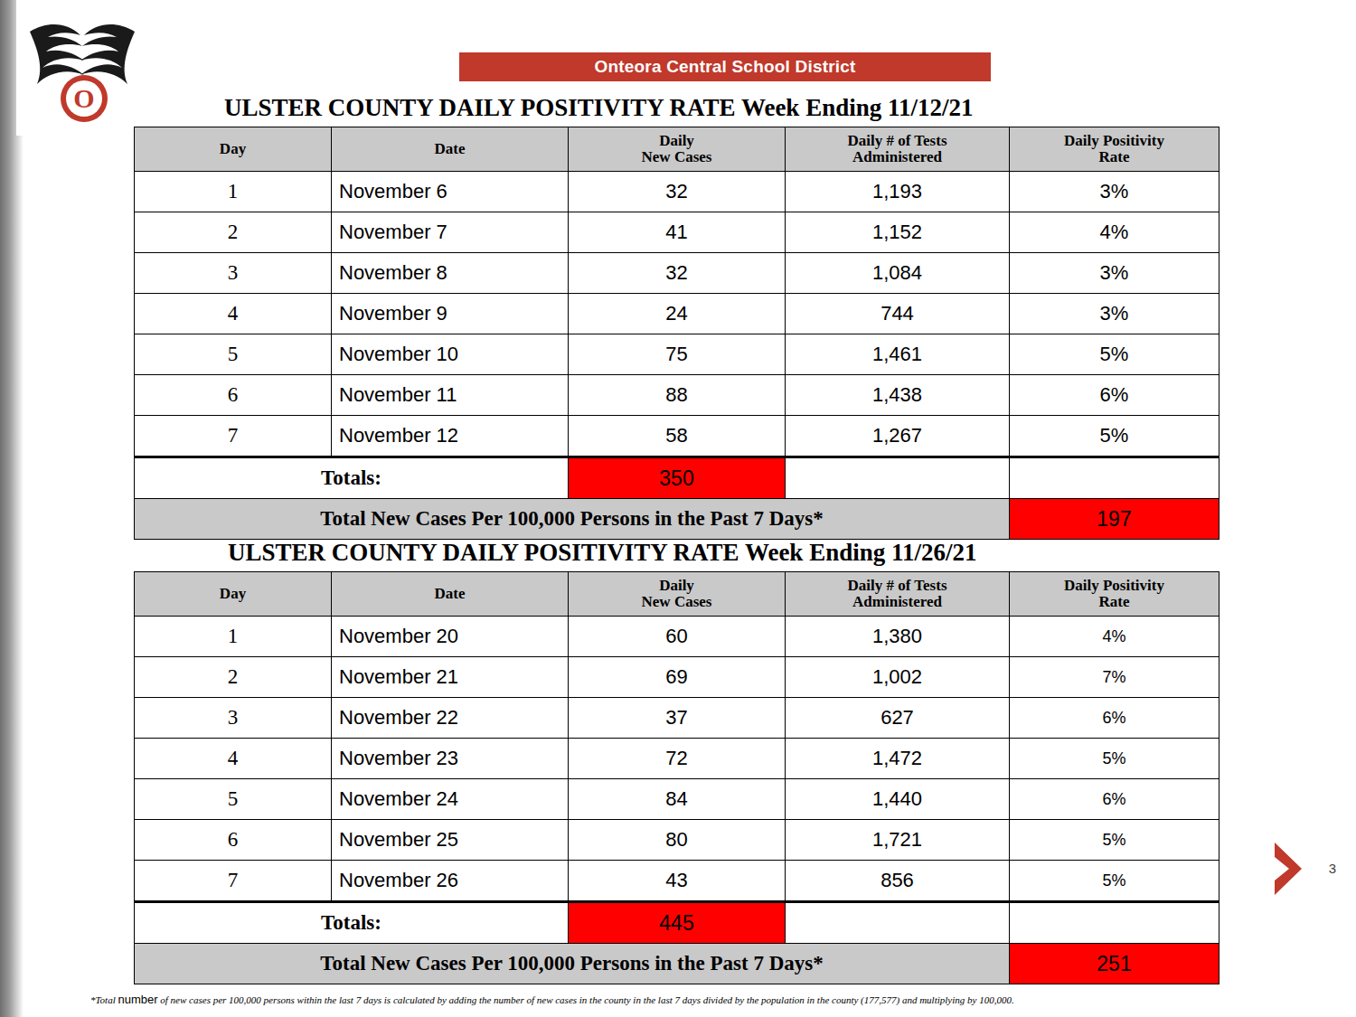O
Onteora Central School District
ULSTER COUNTY DAILY POSITIVITY RATE Week Ending 11/12/21
| Day | Date | Daily New Cases | Daily # of Tests Administered | Daily Positivity Rate |
| --- | --- | --- | --- | --- |
| 1 | November 6 | 32 | 1,193 | 3% |
| 2 | November 7 | 41 | 1,152 | 4% |
| 3 | November 8 | 32 | 1,084 | 3% |
| 4 | November 9 | 24 | 744 | 3% |
| 5 | November 10 | 75 | 1,461 | 5% |
| 6 | November 11 | 88 | 1,438 | 6% |
| 7 | November 12 | 58 | 1,267 | 5% |
| Totals: | 350 | | |
| Total New Cases Per 100,000 Persons in the Past 7 Days* | 197 |
ULSTER COUNTY DAILY POSITIVITY RATE Week Ending 11/26/21
| Day | Date | Daily New Cases | Daily # of Tests Administered | Daily Positivity Rate |
| --- | --- | --- | --- | --- |
| 1 | November 20 | 60 | 1,380 | 4% |
| 2 | November 21 | 69 | 1,002 | 7% |
| 3 | November 22 | 37 | 627 | 6% |
| 4 | November 23 | 72 | 1,472 | 5% |
| 5 | November 24 | 84 | 1,440 | 6% |
| 6 | November 25 | 80 | 1,721 | 5% |
| 7 | November 26 | 43 | 856 | 5% |
| Totals: | 445 | | |
| Total New Cases Per 100,000 Persons in the Past 7 Days* | 251 |
*Total number of new cases per 100,000 persons within the last 7 days is calculated by adding the number of new cases in the county in the last 7 days divided by the population in the county (177,577) and multiplying by 100,000.
3